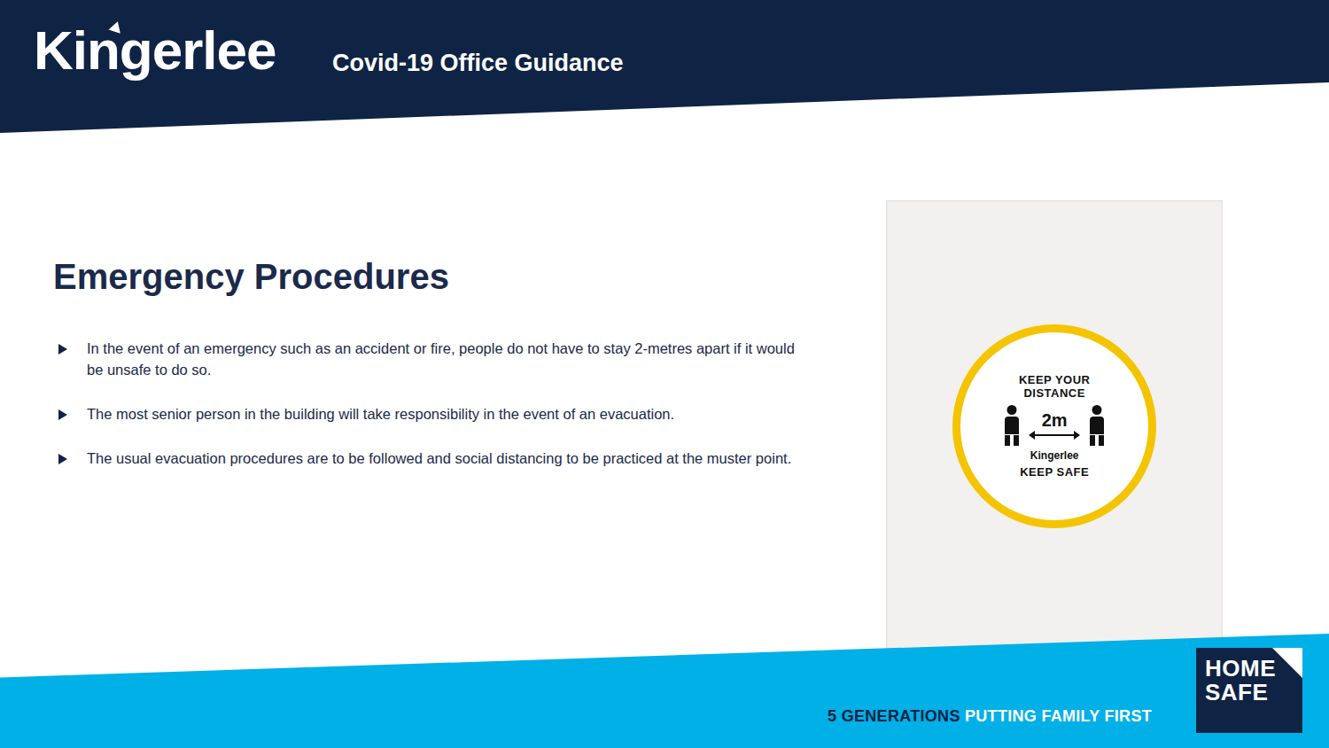Kingerlee
Covid-19 Office Guidance
Emergency Procedures
In the event of an emergency such as an accident or fire, people do not have to stay 2-metres apart if it would be unsafe to do so.
The most senior person in the building will take responsibility in the event of an evacuation.
The usual evacuation procedures are to be followed and social distancing to be practiced at the muster point.
Keep your
distance
2m
Kingerlee
Keep safe
5 GENERATIONS PUTTING FAMILY FIRST
HOME
SAFE